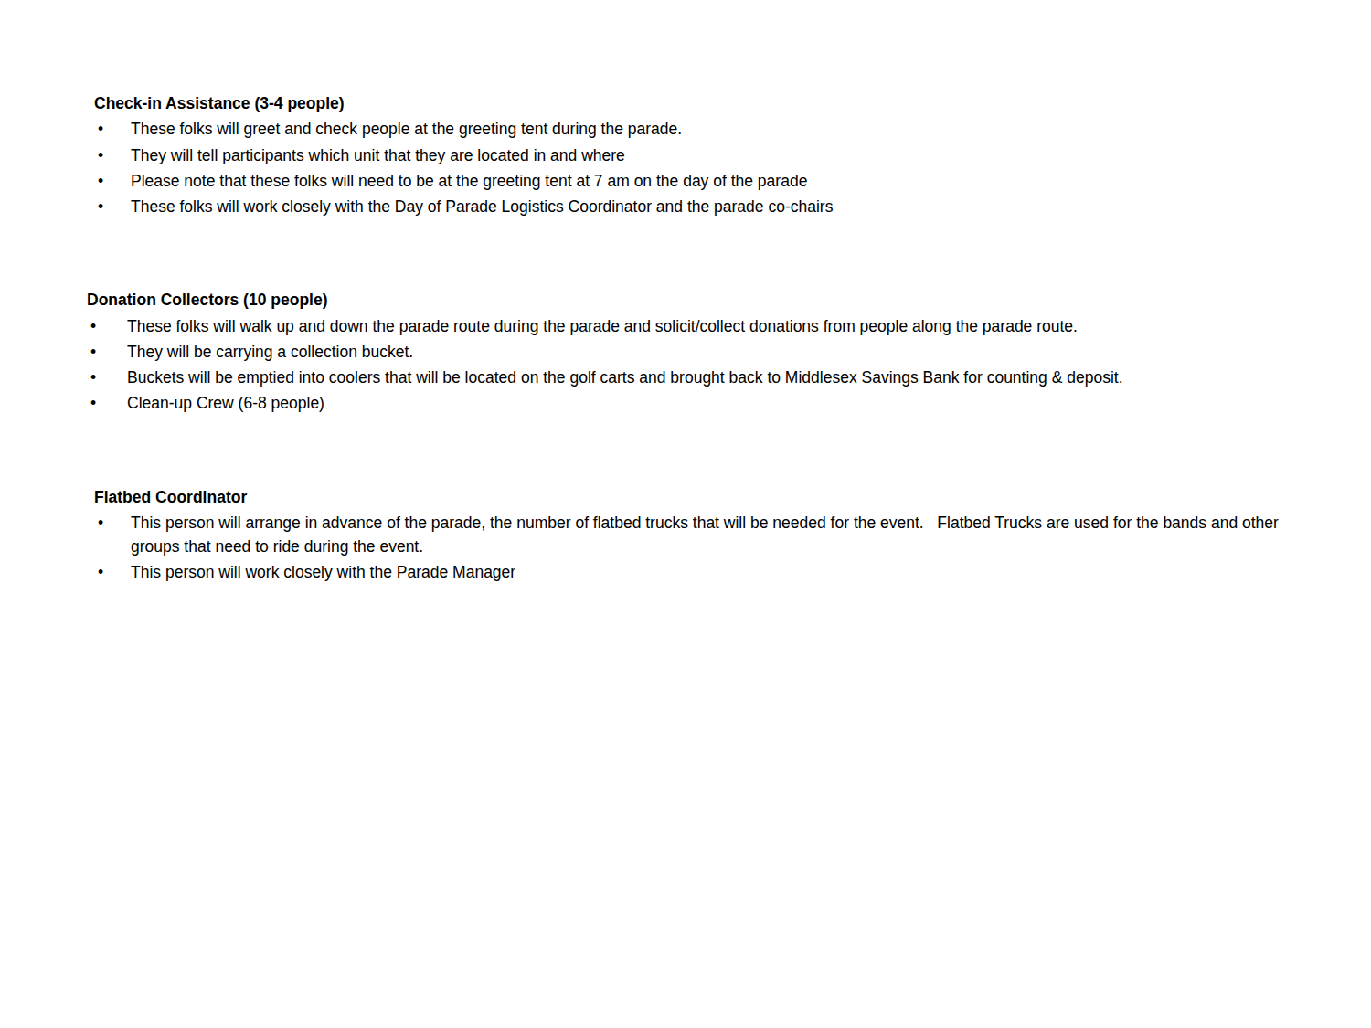Check-in Assistance (3-4 people)
These folks will greet and check people at the greeting tent during the parade.
They will tell participants which unit that they are located in and where
Please note that these folks will need to be at the greeting tent at 7 am on the day of the parade
These folks will work closely with the Day of Parade Logistics Coordinator and the parade co-chairs
Donation Collectors (10 people)
These folks will walk up and down the parade route during the parade and solicit/collect donations from people along the parade route.
They will be carrying a collection bucket.
Buckets will be emptied into coolers that will be located on the golf carts and brought back to Middlesex Savings Bank for counting & deposit.
Clean-up Crew (6-8 people)
Flatbed Coordinator
This person will arrange in advance of the parade, the number of flatbed trucks that will be needed for the event. Flatbed Trucks are used for the bands and other groups that need to ride during the event.
This person will work closely with the Parade Manager